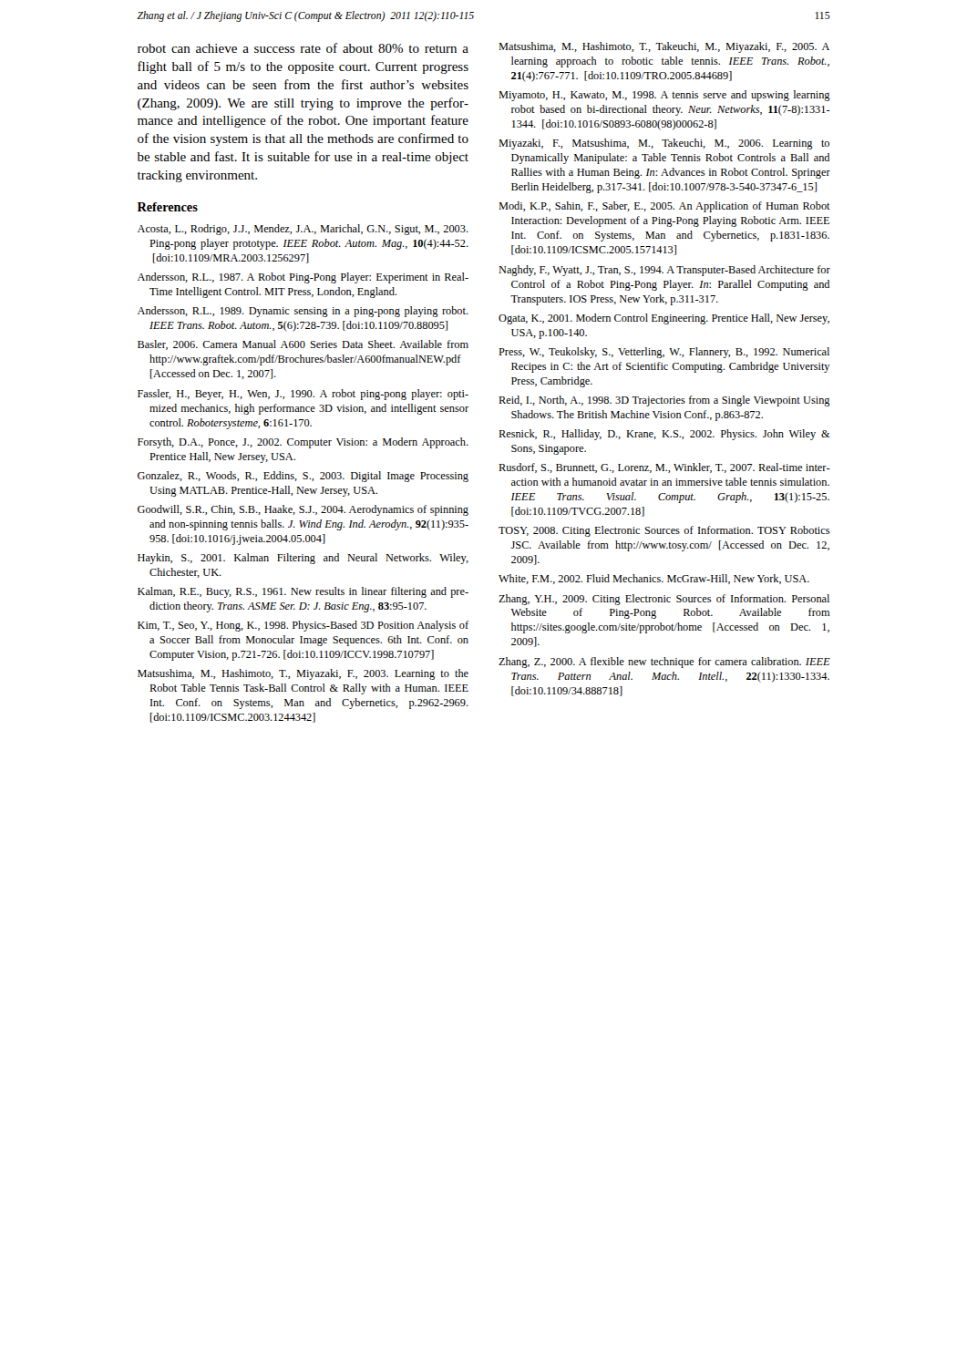Zhang et al. / J Zhejiang Univ-Sci C (Comput & Electron) 2011 12(2):110-115 115
robot can achieve a success rate of about 80% to return a flight ball of 5 m/s to the opposite court. Current progress and videos can be seen from the first author’s websites (Zhang, 2009). We are still trying to improve the performance and intelligence of the robot. One important feature of the vision system is that all the methods are confirmed to be stable and fast. It is suitable for use in a real-time object tracking environment.
References
Acosta, L., Rodrigo, J.J., Mendez, J.A., Marichal, G.N., Sigut, M., 2003. Ping-pong player prototype. IEEE Robot. Autom. Mag., 10(4):44-52. [doi:10.1109/MRA.2003.1256297]
Andersson, R.L., 1987. A Robot Ping-Pong Player: Experiment in Real-Time Intelligent Control. MIT Press, London, England.
Andersson, R.L., 1989. Dynamic sensing in a ping-pong playing robot. IEEE Trans. Robot. Autom., 5(6):728-739. [doi:10.1109/70.88095]
Basler, 2006. Camera Manual A600 Series Data Sheet. Available from http://www.graftek.com/pdf/Brochures/basler/A600fmanualNEW.pdf [Accessed on Dec. 1, 2007].
Fassler, H., Beyer, H., Wen, J., 1990. A robot ping-pong player: optimized mechanics, high performance 3D vision, and intelligent sensor control. Robotersysteme, 6:161-170.
Forsyth, D.A., Ponce, J., 2002. Computer Vision: a Modern Approach. Prentice Hall, New Jersey, USA.
Gonzalez, R., Woods, R., Eddins, S., 2003. Digital Image Processing Using MATLAB. Prentice-Hall, New Jersey, USA.
Goodwill, S.R., Chin, S.B., Haake, S.J., 2004. Aerodynamics of spinning and non-spinning tennis balls. J. Wind Eng. Ind. Aerodyn., 92(11):935-958. [doi:10.1016/j.jweia.2004.05.004]
Haykin, S., 2001. Kalman Filtering and Neural Networks. Wiley, Chichester, UK.
Kalman, R.E., Bucy, R.S., 1961. New results in linear filtering and prediction theory. Trans. ASME Ser. D: J. Basic Eng., 83:95-107.
Kim, T., Seo, Y., Hong, K., 1998. Physics-Based 3D Position Analysis of a Soccer Ball from Monocular Image Sequences. 6th Int. Conf. on Computer Vision, p.721-726. [doi:10.1109/ICCV.1998.710797]
Matsushima, M., Hashimoto, T., Miyazaki, F., 2003. Learning to the Robot Table Tennis Task-Ball Control & Rally with a Human. IEEE Int. Conf. on Systems, Man and Cybernetics, p.2962-2969. [doi:10.1109/ICSMC.2003.1244342]
Matsushima, M., Hashimoto, T., Takeuchi, M., Miyazaki, F., 2005. A learning approach to robotic table tennis. IEEE Trans. Robot., 21(4):767-771. [doi:10.1109/TRO.2005.844689]
Miyamoto, H., Kawato, M., 1998. A tennis serve and upswing learning robot based on bi-directional theory. Neur. Networks, 11(7-8):1331-1344. [doi:10.1016/S0893-6080(98)00062-8]
Miyazaki, F., Matsushima, M., Takeuchi, M., 2006. Learning to Dynamically Manipulate: a Table Tennis Robot Controls a Ball and Rallies with a Human Being. In: Advances in Robot Control. Springer Berlin Heidelberg, p.317-341. [doi:10.1007/978-3-540-37347-6_15]
Modi, K.P., Sahin, F., Saber, E., 2005. An Application of Human Robot Interaction: Development of a Ping-Pong Playing Robotic Arm. IEEE Int. Conf. on Systems, Man and Cybernetics, p.1831-1836. [doi:10.1109/ICSMC.2005.1571413]
Naghdy, F., Wyatt, J., Tran, S., 1994. A Transputer-Based Architecture for Control of a Robot Ping-Pong Player. In: Parallel Computing and Transputers. IOS Press, New York, p.311-317.
Ogata, K., 2001. Modern Control Engineering. Prentice Hall, New Jersey, USA, p.100-140.
Press, W., Teukolsky, S., Vetterling, W., Flannery, B., 1992. Numerical Recipes in C: the Art of Scientific Computing. Cambridge University Press, Cambridge.
Reid, I., North, A., 1998. 3D Trajectories from a Single Viewpoint Using Shadows. The British Machine Vision Conf., p.863-872.
Resnick, R., Halliday, D., Krane, K.S., 2002. Physics. John Wiley & Sons, Singapore.
Rusdorf, S., Brunnett, G., Lorenz, M., Winkler, T., 2007. Real-time interaction with a humanoid avatar in an immersive table tennis simulation. IEEE Trans. Visual. Comput. Graph., 13(1):15-25. [doi:10.1109/TVCG.2007.18]
TOSY, 2008. Citing Electronic Sources of Information. TOSY Robotics JSC. Available from http://www.tosy.com/ [Accessed on Dec. 12, 2009].
White, F.M., 2002. Fluid Mechanics. McGraw-Hill, New York, USA.
Zhang, Y.H., 2009. Citing Electronic Sources of Information. Personal Website of Ping-Pong Robot. Available from https://sites.google.com/site/pprobot/home [Accessed on Dec. 1, 2009].
Zhang, Z., 2000. A flexible new technique for camera calibration. IEEE Trans. Pattern Anal. Mach. Intell., 22(11):1330-1334. [doi:10.1109/34.888718]